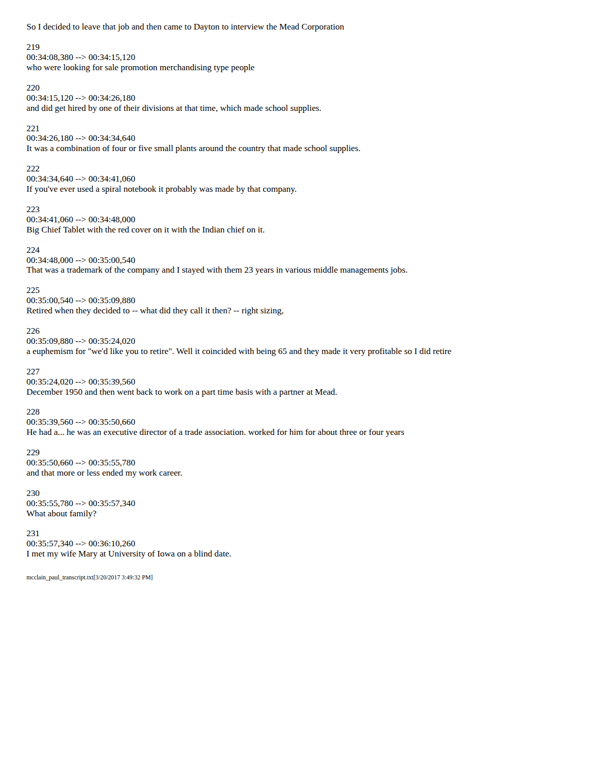So I decided to leave that job and then came to Dayton to interview the Mead Corporation
219
00:34:08,380 --> 00:34:15,120
who were looking for sale promotion merchandising type people
220
00:34:15,120 --> 00:34:26,180
and did get hired by one of their divisions at that time, which made school supplies.
221
00:34:26,180 --> 00:34:34,640
It was a combination of four or five small plants around the country that made school supplies.
222
00:34:34,640 --> 00:34:41,060
If you've ever used a spiral notebook it probably was made by that company.
223
00:34:41,060 --> 00:34:48,000
Big Chief Tablet with the red cover on it with the Indian chief on it.
224
00:34:48,000 --> 00:35:00,540
That was a trademark of the company and I stayed with them 23 years in various middle managements jobs.
225
00:35:00,540 --> 00:35:09,880
Retired when they decided to -- what did they call it then? -- right sizing,
226
00:35:09,880 --> 00:35:24,020
a euphemism for "we'd like you to retire". Well it coincided with being 65 and they made it very profitable so I did retire
227
00:35:24,020 --> 00:35:39,560
December 1950 and then went back to work on a part time basis with a partner at Mead.
228
00:35:39,560 --> 00:35:50,660
He had a... he was an executive director of a trade association. worked for him for about three or four years
229
00:35:50,660 --> 00:35:55,780
and that more or less ended my work career.
230
00:35:55,780 --> 00:35:57,340
What about family?
231
00:35:57,340 --> 00:36:10,260
I met my wife Mary at University of Iowa on a blind date.
mcclain_paul_transcript.txt[3/20/2017 3:49:32 PM]